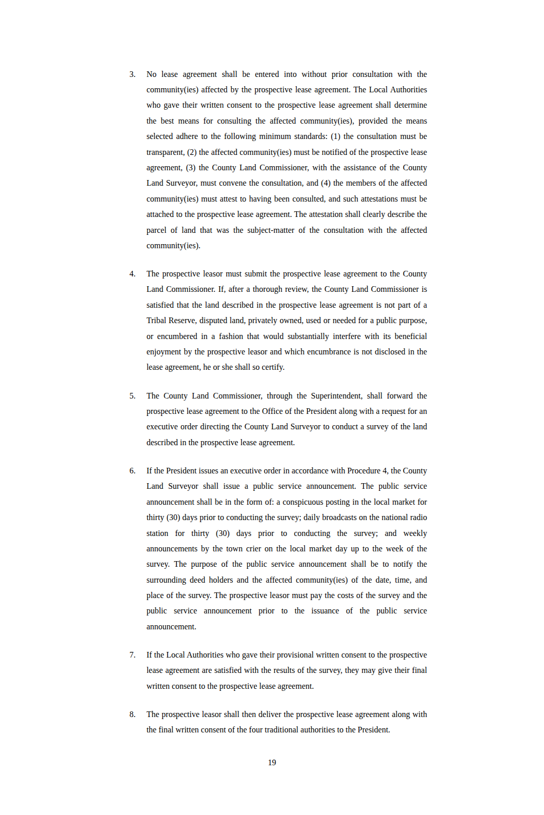No lease agreement shall be entered into without prior consultation with the community(ies) affected by the prospective lease agreement. The Local Authorities who gave their written consent to the prospective lease agreement shall determine the best means for consulting the affected community(ies), provided the means selected adhere to the following minimum standards: (1) the consultation must be transparent, (2) the affected community(ies) must be notified of the prospective lease agreement, (3) the County Land Commissioner, with the assistance of the County Land Surveyor, must convene the consultation, and (4) the members of the affected community(ies) must attest to having been consulted, and such attestations must be attached to the prospective lease agreement. The attestation shall clearly describe the parcel of land that was the subject-matter of the consultation with the affected community(ies).
The prospective leasor must submit the prospective lease agreement to the County Land Commissioner. If, after a thorough review, the County Land Commissioner is satisfied that the land described in the prospective lease agreement is not part of a Tribal Reserve, disputed land, privately owned, used or needed for a public purpose, or encumbered in a fashion that would substantially interfere with its beneficial enjoyment by the prospective leasor and which encumbrance is not disclosed in the lease agreement, he or she shall so certify.
The County Land Commissioner, through the Superintendent, shall forward the prospective lease agreement to the Office of the President along with a request for an executive order directing the County Land Surveyor to conduct a survey of the land described in the prospective lease agreement.
If the President issues an executive order in accordance with Procedure 4, the County Land Surveyor shall issue a public service announcement. The public service announcement shall be in the form of: a conspicuous posting in the local market for thirty (30) days prior to conducting the survey; daily broadcasts on the national radio station for thirty (30) days prior to conducting the survey; and weekly announcements by the town crier on the local market day up to the week of the survey. The purpose of the public service announcement shall be to notify the surrounding deed holders and the affected community(ies) of the date, time, and place of the survey. The prospective leasor must pay the costs of the survey and the public service announcement prior to the issuance of the public service announcement.
If the Local Authorities who gave their provisional written consent to the prospective lease agreement are satisfied with the results of the survey, they may give their final written consent to the prospective lease agreement.
The prospective leasor shall then deliver the prospective lease agreement along with the final written consent of the four traditional authorities to the President.
19